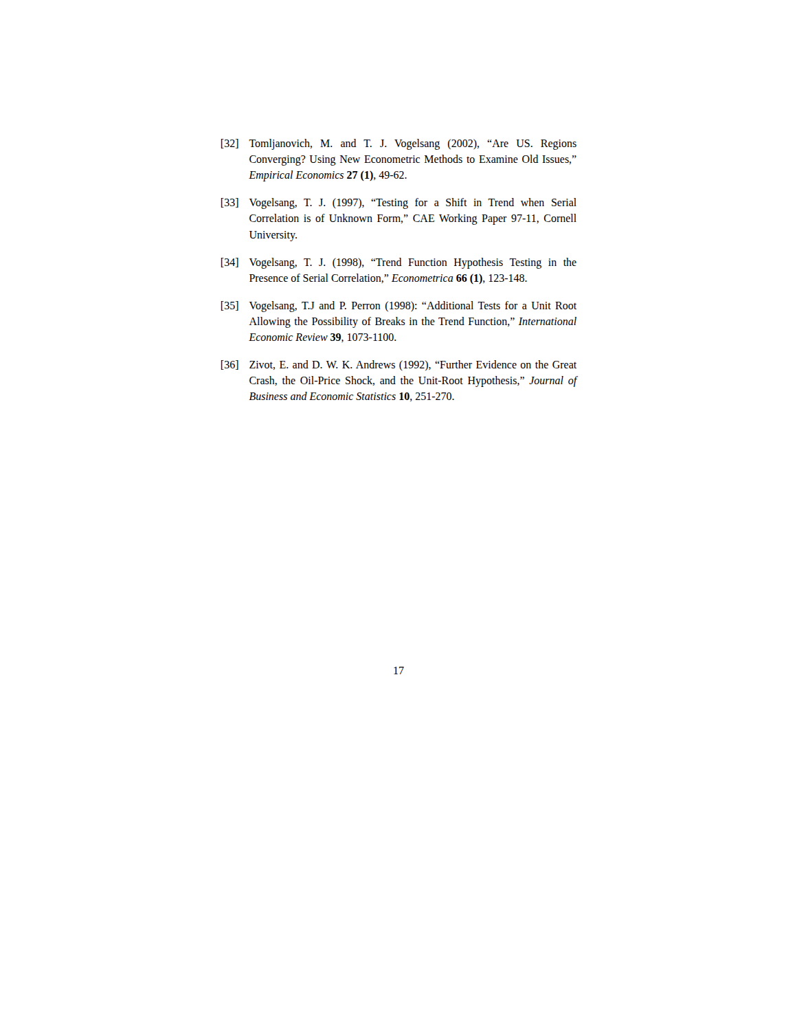[32] Tomljanovich, M. and T. J. Vogelsang (2002), “Are US. Regions Converging? Using New Econometric Methods to Examine Old Issues,” Empirical Economics 27 (1), 49-62.
[33] Vogelsang, T. J. (1997), “Testing for a Shift in Trend when Serial Correlation is of Unknown Form,” CAE Working Paper 97-11, Cornell University.
[34] Vogelsang, T. J. (1998), “Trend Function Hypothesis Testing in the Presence of Serial Correlation,” Econometrica 66 (1), 123-148.
[35] Vogelsang, T.J and P. Perron (1998): “Additional Tests for a Unit Root Allowing the Possibility of Breaks in the Trend Function,” International Economic Review 39, 1073-1100.
[36] Zivot, E. and D. W. K. Andrews (1992), “Further Evidence on the Great Crash, the Oil-Price Shock, and the Unit-Root Hypothesis,” Journal of Business and Economic Statistics 10, 251-270.
17